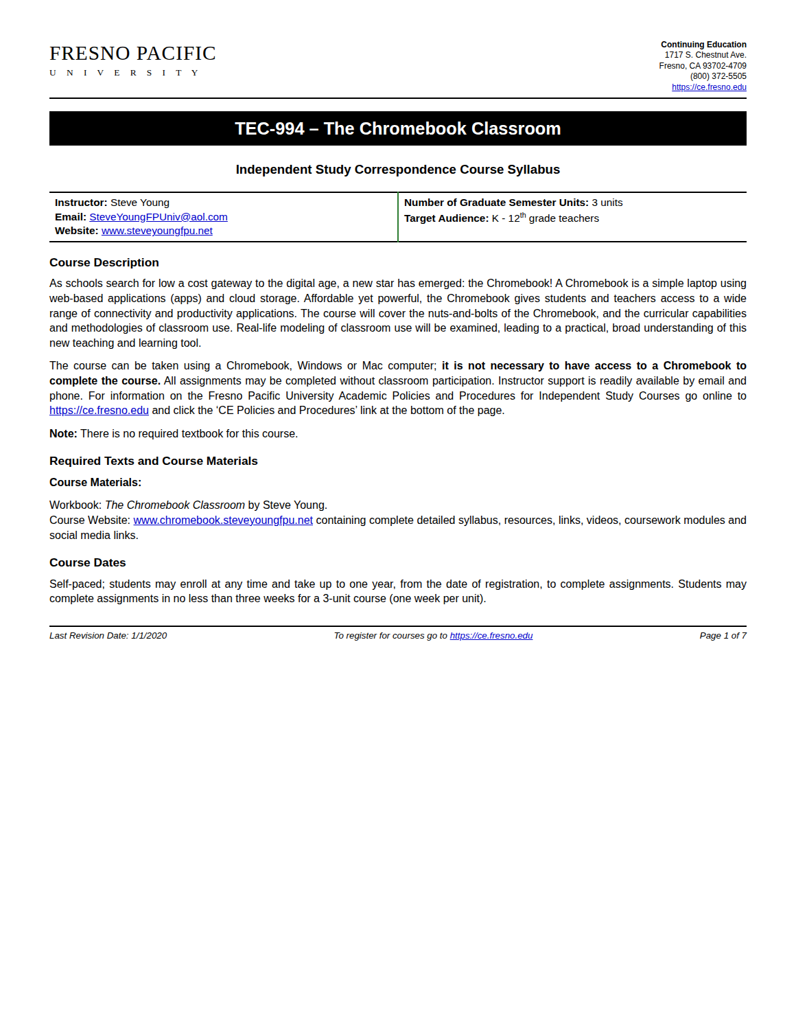FRESNO PACIFIC
U N I V E R S I T Y
Continuing Education
1717 S. Chestnut Ave.
Fresno, CA 93702-4709
(800) 372-5505
https://ce.fresno.edu
TEC-994 – The Chromebook Classroom
Independent Study Correspondence Course Syllabus
| Instructor: Steve Young Email: SteveYoungFPUniv@aol.com Website: www.steveyoungfpu.net | Number of Graduate Semester Units: 3 units Target Audience: K - 12 th grade teachers |
Course Description
As schools search for low a cost gateway to the digital age, a new star has emerged: the Chromebook! A Chromebook is a simple laptop using web-based applications (apps) and cloud storage. Affordable yet powerful, the Chromebook gives students and teachers access to a wide range of connectivity and productivity applications. The course will cover the nuts-and-bolts of the Chromebook, and the curricular capabilities and methodologies of classroom use. Real-life modeling of classroom use will be examined, leading to a practical, broad understanding of this new teaching and learning tool.
The course can be taken using a Chromebook, Windows or Mac computer; it is not necessary to have access to a Chromebook to complete the course. All assignments may be completed without classroom participation. Instructor support is readily available by email and phone. For information on the Fresno Pacific University Academic Policies and Procedures for Independent Study Courses go online to https://ce.fresno.edu and click the ‘CE Policies and Procedures’ link at the bottom of the page.
Note: There is no required textbook for this course.
Required Texts and Course Materials
Course Materials:
Workbook: The Chromebook Classroom by Steve Young.
Course Website: www.chromebook.steveyoungfpu.net containing complete detailed syllabus, resources, links, videos, coursework modules and social media links.
Course Dates
Self-paced; students may enroll at any time and take up to one year, from the date of registration, to complete assignments. Students may complete assignments in no less than three weeks for a 3-unit course (one week per unit).
Last Revision Date: 1/1/2020 To register for courses go to https://ce.fresno.edu Page 1 of 7